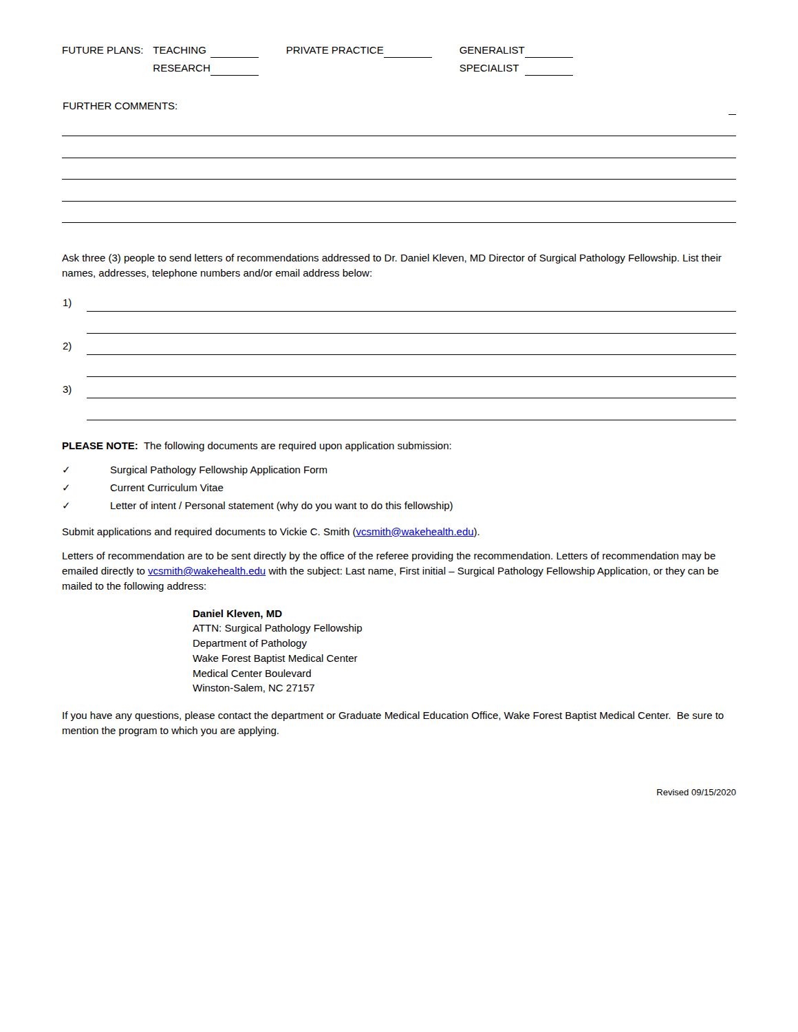| FUTURE PLANS: | TEACHING | | | PRIVATE PRACTICE | | | GENERALIST | |
| | RESEARCH | | | | | | SPECIALIST | |
| FURTHER COMMENTS: | |
Ask three (3) people to send letters of recommendations addressed to Dr. Daniel Kleven, MD Director of Surgical Pathology Fellowship. List their names, addresses, telephone numbers and/or email address below:
| 1) | |
| 2) | |
| 3) | |
PLEASE NOTE: The following documents are required upon application submission:
✓Surgical Pathology Fellowship Application Form
✓Current Curriculum Vitae
✓Letter of intent / Personal statement (why do you want to do this fellowship)
Submit applications and required documents to Vickie C. Smith (vcsmith@wakehealth.edu).
Letters of recommendation are to be sent directly by the office of the referee providing the recommendation. Letters of recommendation may be emailed directly to vcsmith@wakehealth.edu with the subject: Last name, First initial – Surgical Pathology Fellowship Application, or they can be mailed to the following address:
Daniel Kleven, MD
ATTN: Surgical Pathology Fellowship
Department of Pathology
Wake Forest Baptist Medical Center
Medical Center Boulevard
Winston-Salem, NC 27157
If you have any questions, please contact the department or Graduate Medical Education Office, Wake Forest Baptist Medical Center. Be sure to mention the program to which you are applying.
Revised 09/15/2020